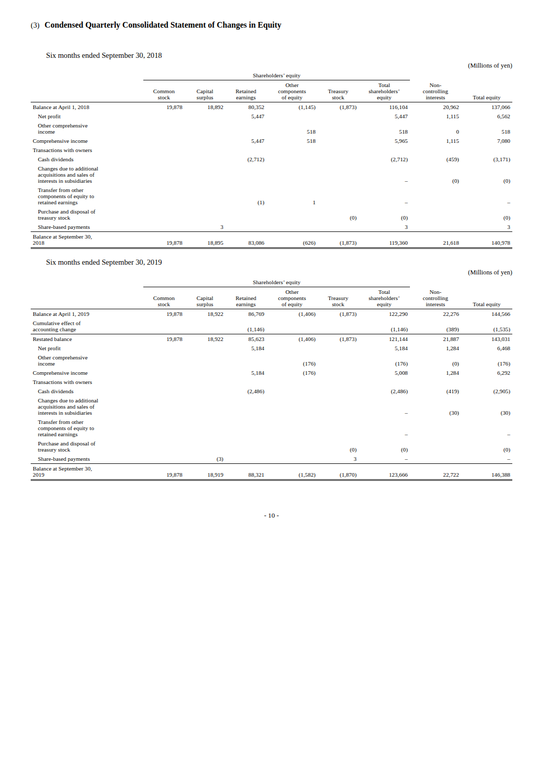(3)
Condensed Quarterly Consolidated Statement of Changes in Equity
Six months ended September 30, 2018
(Millions of yen)
| | Shareholders’ equity | | |
| --- | --- | --- | --- |
| | Common stock | Capital surplus | Retained earnings | Other components of equity | Treasury stock | Total shareholders’ equity | Non- controlling interests | Total equity |
| Balance at April 1, 2018 | 19,878 | 18,892 | 80,352 | (1,145) | (1,873) | 116,104 | 20,962 | 137,066 |
| Net profit | | | 5,447 | | | 5,447 | 1,115 | 6,562 |
| Other comprehensive income | | | | 518 | | 518 | 0 | 518 |
| Comprehensive income | | | 5,447 | 518 | | 5,965 | 1,115 | 7,080 |
| Transactions with owners | | | | | | | | |
| Cash dividends | | | (2,712) | | | (2,712) | (459) | (3,171) |
| Changes due to additional acquisitions and sales of interests in subsidiaries | | | | | | – | (0) | (0) |
| Transfer from other components of equity to retained earnings | | | (1) | 1 | | – | | – |
| Purchase and disposal of treasury stock | | | | | (0) | (0) | | (0) |
| Share-based payments | | 3 | | | | 3 | | 3 |
| Balance at September 30, 2018 | 19,878 | 18,895 | 83,086 | (626) | (1,873) | 119,360 | 21,618 | 140,978 |
Six months ended September 30, 2019
(Millions of yen)
| | Shareholders’ equity | | |
| --- | --- | --- | --- |
| | Common stock | Capital surplus | Retained earnings | Other components of equity | Treasury stock | Total shareholders’ equity | Non- controlling interests | Total equity |
| Balance at April 1, 2019 | 19,878 | 18,922 | 86,769 | (1,406) | (1,873) | 122,290 | 22,276 | 144,566 |
| Cumulative effect of accounting change | | | (1,146) | | | (1,146) | (389) | (1,535) |
| Restated balance | 19,878 | 18,922 | 85,623 | (1,406) | (1,873) | 121,144 | 21,887 | 143,031 |
| Net profit | | | 5,184 | | | 5,184 | 1,284 | 6,468 |
| Other comprehensive income | | | | (176) | | (176) | (0) | (176) |
| Comprehensive income | | | 5,184 | (176) | | 5,008 | 1,284 | 6,292 |
| Transactions with owners | | | | | | | | |
| Cash dividends | | | (2,486) | | | (2,486) | (419) | (2,905) |
| Changes due to additional acquisitions and sales of interests in subsidiaries | | | | | | – | (30) | (30) |
| Transfer from other components of equity to retained earnings | | | | | | – | | – |
| Purchase and disposal of treasury stock | | | | | (0) | (0) | | (0) |
| Share-based payments | | (3) | | | 3 | – | | – |
| Balance at September 30, 2019 | 19,878 | 18,919 | 88,321 | (1,582) | (1,870) | 123,666 | 22,722 | 146,388 |
- 10 -